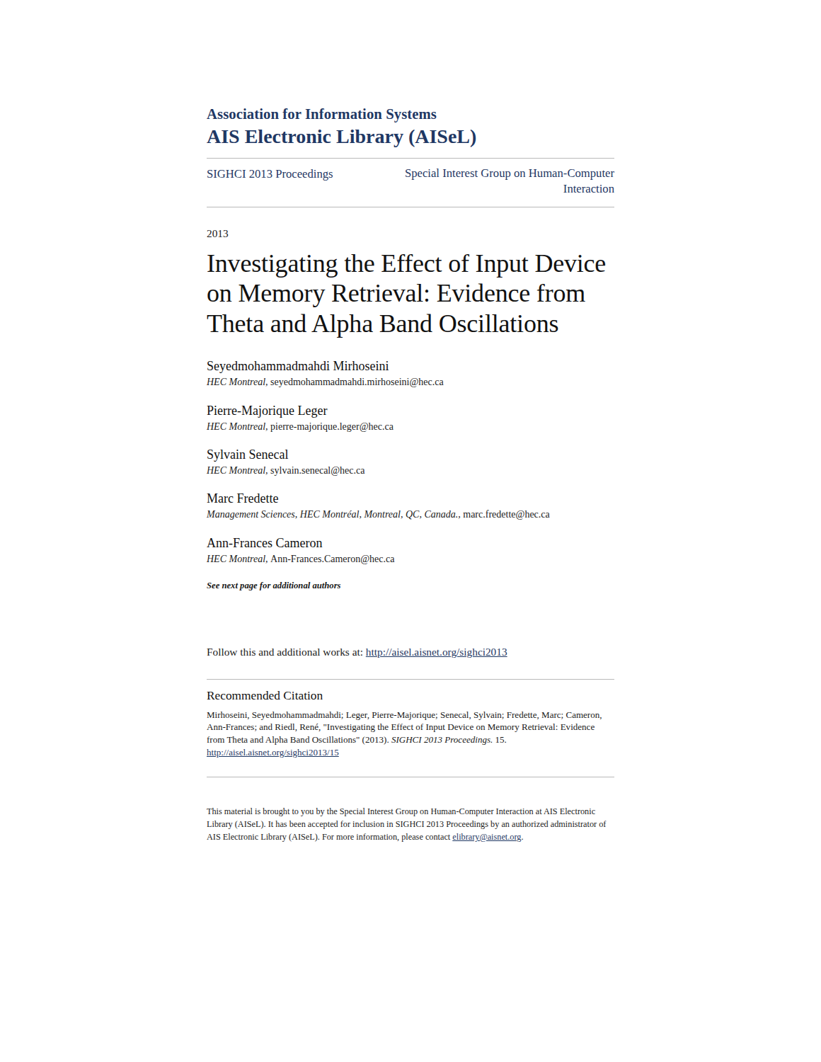Association for Information Systems
AIS Electronic Library (AISeL)
SIGHCI 2013 Proceedings
Special Interest Group on Human-Computer
Interaction
2013
Investigating the Effect of Input Device on Memory Retrieval: Evidence from Theta and Alpha Band Oscillations
Seyedmohammadmahdi Mirhoseini
HEC Montreal, seyedmohammadmahdi.mirhoseini@hec.ca
Pierre-Majorique Leger
HEC Montreal, pierre-majorique.leger@hec.ca
Sylvain Senecal
HEC Montreal, sylvain.senecal@hec.ca
Marc Fredette
Management Sciences, HEC Montréal, Montreal, QC, Canada., marc.fredette@hec.ca
Ann-Frances Cameron
HEC Montreal, Ann-Frances.Cameron@hec.ca
See next page for additional authors
Follow this and additional works at: http://aisel.aisnet.org/sighci2013
Recommended Citation
Mirhoseini, Seyedmohammadmahdi; Leger, Pierre-Majorique; Senecal, Sylvain; Fredette, Marc; Cameron, Ann-Frances; and Riedl, René, "Investigating the Effect of Input Device on Memory Retrieval: Evidence from Theta and Alpha Band Oscillations" (2013). SIGHCI 2013 Proceedings. 15.
http://aisel.aisnet.org/sighci2013/15
This material is brought to you by the Special Interest Group on Human-Computer Interaction at AIS Electronic Library (AISeL). It has been accepted for inclusion in SIGHCI 2013 Proceedings by an authorized administrator of AIS Electronic Library (AISeL). For more information, please contact elibrary@aisnet.org.